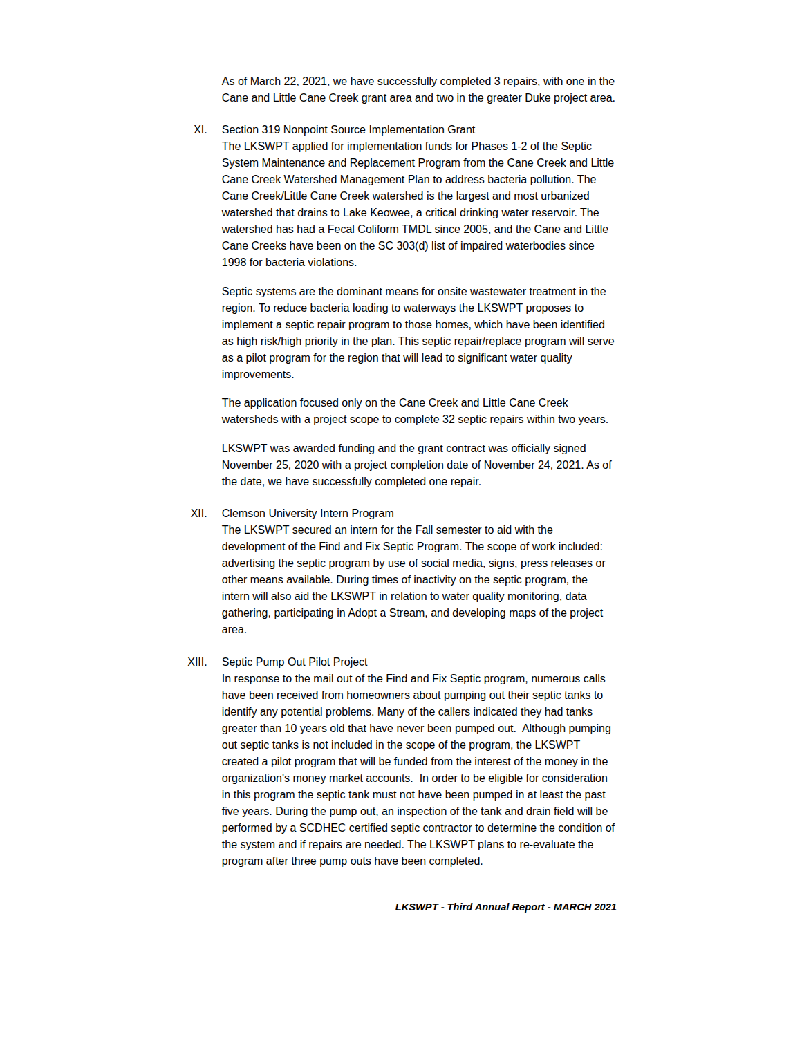As of March 22, 2021, we have successfully completed 3 repairs, with one in the Cane and Little Cane Creek grant area and two in the greater Duke project area.
XI.
Section 319 Nonpoint Source Implementation Grant
The LKSWPT applied for implementation funds for Phases 1-2 of the Septic System Maintenance and Replacement Program from the Cane Creek and Little Cane Creek Watershed Management Plan to address bacteria pollution. The Cane Creek/Little Cane Creek watershed is the largest and most urbanized watershed that drains to Lake Keowee, a critical drinking water reservoir. The watershed has had a Fecal Coliform TMDL since 2005, and the Cane and Little Cane Creeks have been on the SC 303(d) list of impaired waterbodies since 1998 for bacteria violations.
Septic systems are the dominant means for onsite wastewater treatment in the region. To reduce bacteria loading to waterways the LKSWPT proposes to implement a septic repair program to those homes, which have been identified as high risk/high priority in the plan. This septic repair/replace program will serve as a pilot program for the region that will lead to significant water quality improvements.
The application focused only on the Cane Creek and Little Cane Creek watersheds with a project scope to complete 32 septic repairs within two years.
LKSWPT was awarded funding and the grant contract was officially signed November 25, 2020 with a project completion date of November 24, 2021. As of the date, we have successfully completed one repair.
XII.
Clemson University Intern Program
The LKSWPT secured an intern for the Fall semester to aid with the development of the Find and Fix Septic Program. The scope of work included: advertising the septic program by use of social media, signs, press releases or other means available. During times of inactivity on the septic program, the intern will also aid the LKSWPT in relation to water quality monitoring, data gathering, participating in Adopt a Stream, and developing maps of the project area.
XIII.
Septic Pump Out Pilot Project
In response to the mail out of the Find and Fix Septic program, numerous calls have been received from homeowners about pumping out their septic tanks to identify any potential problems. Many of the callers indicated they had tanks greater than 10 years old that have never been pumped out. Although pumping out septic tanks is not included in the scope of the program, the LKSWPT created a pilot program that will be funded from the interest of the money in the organization's money market accounts. In order to be eligible for consideration in this program the septic tank must not have been pumped in at least the past five years. During the pump out, an inspection of the tank and drain field will be performed by a SCDHEC certified septic contractor to determine the condition of the system and if repairs are needed. The LKSWPT plans to re-evaluate the program after three pump outs have been completed.
LKSWPT - Third Annual Report - MARCH 2021